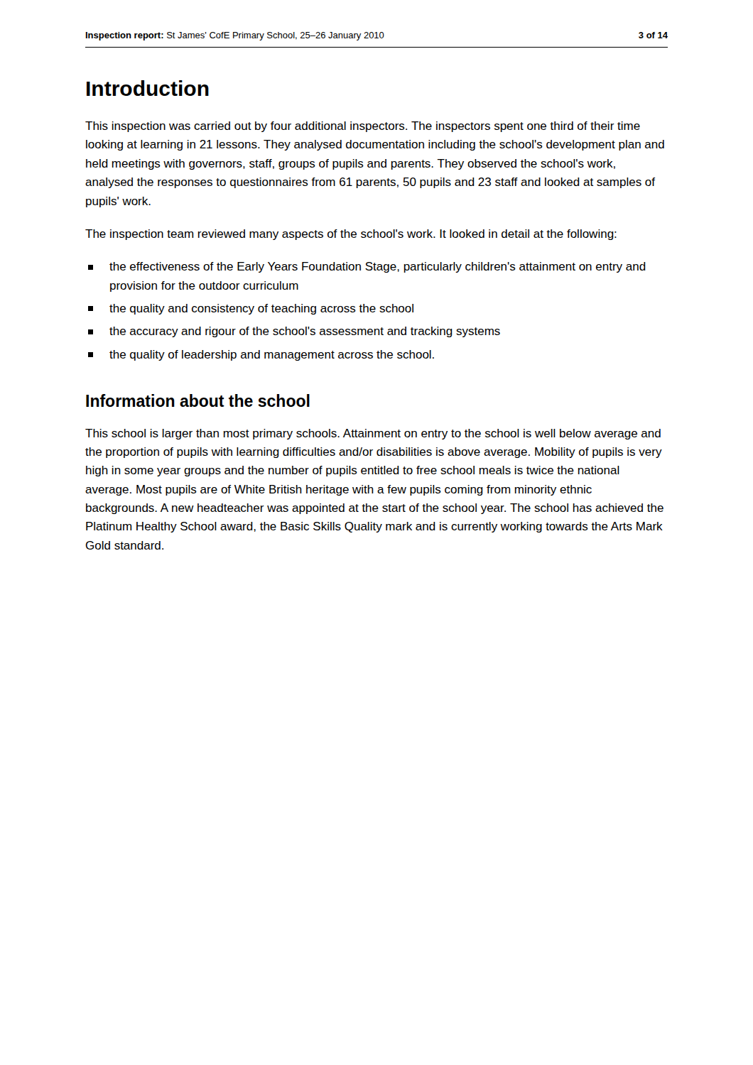Inspection report: St James' CofE Primary School, 25–26 January 2010
3 of 14
Introduction
This inspection was carried out by four additional inspectors. The inspectors spent one third of their time looking at learning in 21 lessons. They analysed documentation including the school's development plan and held meetings with governors, staff, groups of pupils and parents. They observed the school's work, analysed the responses to questionnaires from 61 parents, 50 pupils and 23 staff and looked at samples of pupils' work.
The inspection team reviewed many aspects of the school's work. It looked in detail at the following:
the effectiveness of the Early Years Foundation Stage, particularly children's attainment on entry and provision for the outdoor curriculum
the quality and consistency of teaching across the school
the accuracy and rigour of the school's assessment and tracking systems
the quality of leadership and management across the school.
Information about the school
This school is larger than most primary schools. Attainment on entry to the school is well below average and the proportion of pupils with learning difficulties and/or disabilities is above average. Mobility of pupils is very high in some year groups and the number of pupils entitled to free school meals is twice the national average. Most pupils are of White British heritage with a few pupils coming from minority ethnic backgrounds. A new headteacher was appointed at the start of the school year. The school has achieved the Platinum Healthy School award, the Basic Skills Quality mark and is currently working towards the Arts Mark Gold standard.